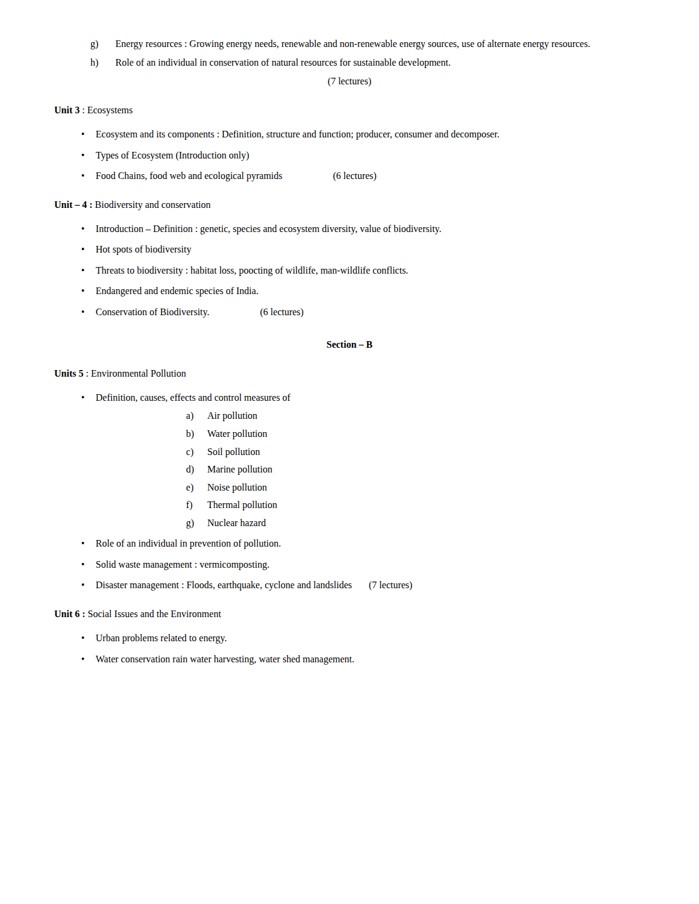g) Energy resources : Growing energy needs, renewable and non-renewable energy sources, use of alternate energy resources.
h) Role of an individual in conservation of natural resources for sustainable development.
(7 lectures)
Unit 3 : Ecosystems
Ecosystem and its components : Definition, structure and function; producer, consumer and decomposer.
Types of Ecosystem (Introduction only)
Food Chains, food web and ecological pyramids (6 lectures)
Unit – 4 : Biodiversity and conservation
Introduction – Definition : genetic, species and ecosystem diversity, value of biodiversity.
Hot spots of biodiversity
Threats to biodiversity : habitat loss, poocting of wildlife, man-wildlife conflicts.
Endangered and endemic species of India.
Conservation of Biodiversity. (6 lectures)
Section – B
Units 5 : Environmental Pollution
Definition, causes, effects and control measures of
a) Air pollution
b) Water pollution
c) Soil pollution
d) Marine pollution
e) Noise pollution
f) Thermal pollution
g) Nuclear hazard
Role of an individual in prevention of pollution.
Solid waste management : vermicomposting.
Disaster management : Floods, earthquake, cyclone and landslides (7 lectures)
Unit 6 : Social Issues and the Environment
Urban problems related to energy.
Water conservation rain water harvesting, water shed management.